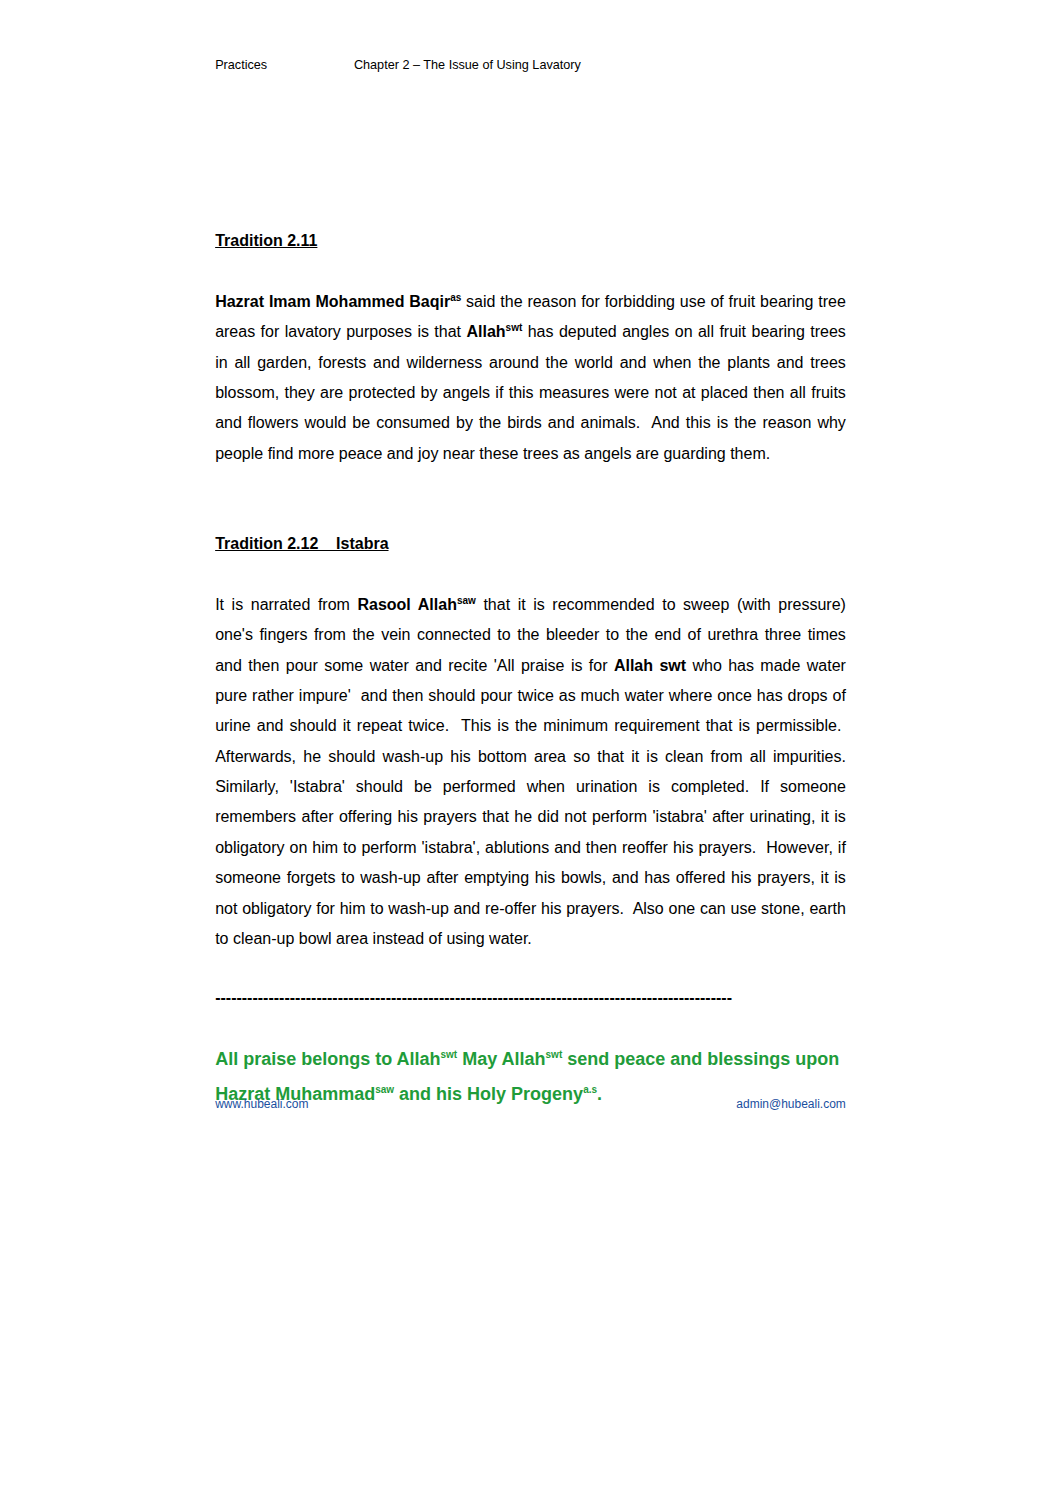Practices
Chapter 2 – The Issue of Using Lavatory
Tradition 2.11
Hazrat Imam Mohammed Baqiras said the reason for forbidding use of fruit bearing tree areas for lavatory purposes is that Allahswt has deputed angles on all fruit bearing trees in all garden, forests and wilderness around the world and when the plants and trees blossom, they are protected by angels if this measures were not at placed then all fruits and flowers would be consumed by the birds and animals. And this is the reason why people find more peace and joy near these trees as angels are guarding them.
Tradition 2.12 Istabra
It is narrated from Rasool Allahsaw that it is recommended to sweep (with pressure) one's fingers from the vein connected to the bleeder to the end of urethra three times and then pour some water and recite 'All praise is for Allah swt who has made water pure rather impure' and then should pour twice as much water where once has drops of urine and should it repeat twice. This is the minimum requirement that is permissible. Afterwards, he should wash-up his bottom area so that it is clean from all impurities. Similarly, 'Istabra' should be performed when urination is completed. If someone remembers after offering his prayers that he did not perform 'istabra' after urinating, it is obligatory on him to perform 'istabra', ablutions and then reoffer his prayers. However, if someone forgets to wash-up after emptying his bowls, and has offered his prayers, it is not obligatory for him to wash-up and re-offer his prayers. Also one can use stone, earth to clean-up bowl area instead of using water.
-------------------------------------------------------------------------------------------------
All praise belongs to Allahswt May Allahswt send peace and blessings upon Hazrat Muhammadsaw and his Holy Progenya.s.
www.hubeali.com
admin@hubeali.com